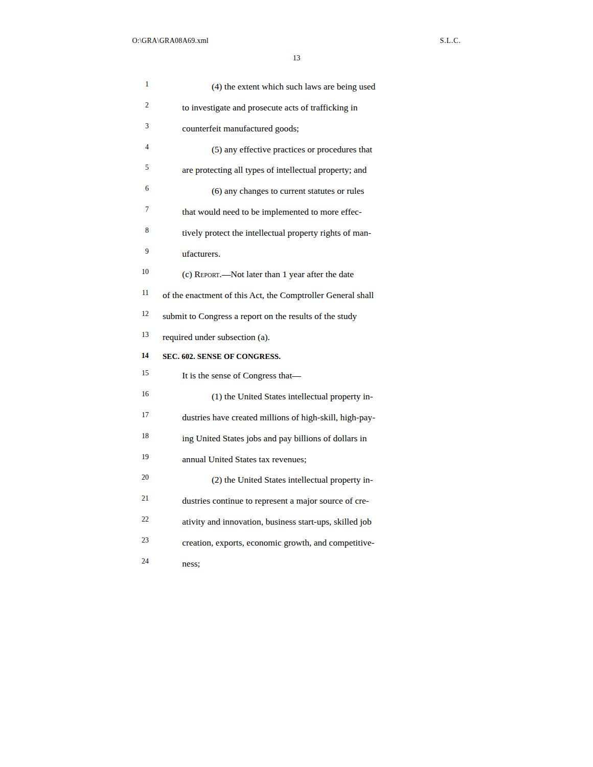O:\GRA\GRA08A69.xml S.L.C.
13
(4) the extent which such laws are being used
to investigate and prosecute acts of trafficking in
counterfeit manufactured goods;
(5) any effective practices or procedures that
are protecting all types of intellectual property; and
(6) any changes to current statutes or rules
that would need to be implemented to more effec-
tively protect the intellectual property rights of man-
ufacturers.
(c) Report.—Not later than 1 year after the date
of the enactment of this Act, the Comptroller General shall
submit to Congress a report on the results of the study
required under subsection (a).
SEC. 602. SENSE OF CONGRESS.
It is the sense of Congress that—
(1) the United States intellectual property in-
dustries have created millions of high-skill, high-pay-
ing United States jobs and pay billions of dollars in
annual United States tax revenues;
(2) the United States intellectual property in-
dustries continue to represent a major source of cre-
ativity and innovation, business start-ups, skilled job
creation, exports, economic growth, and competitive-
ness;